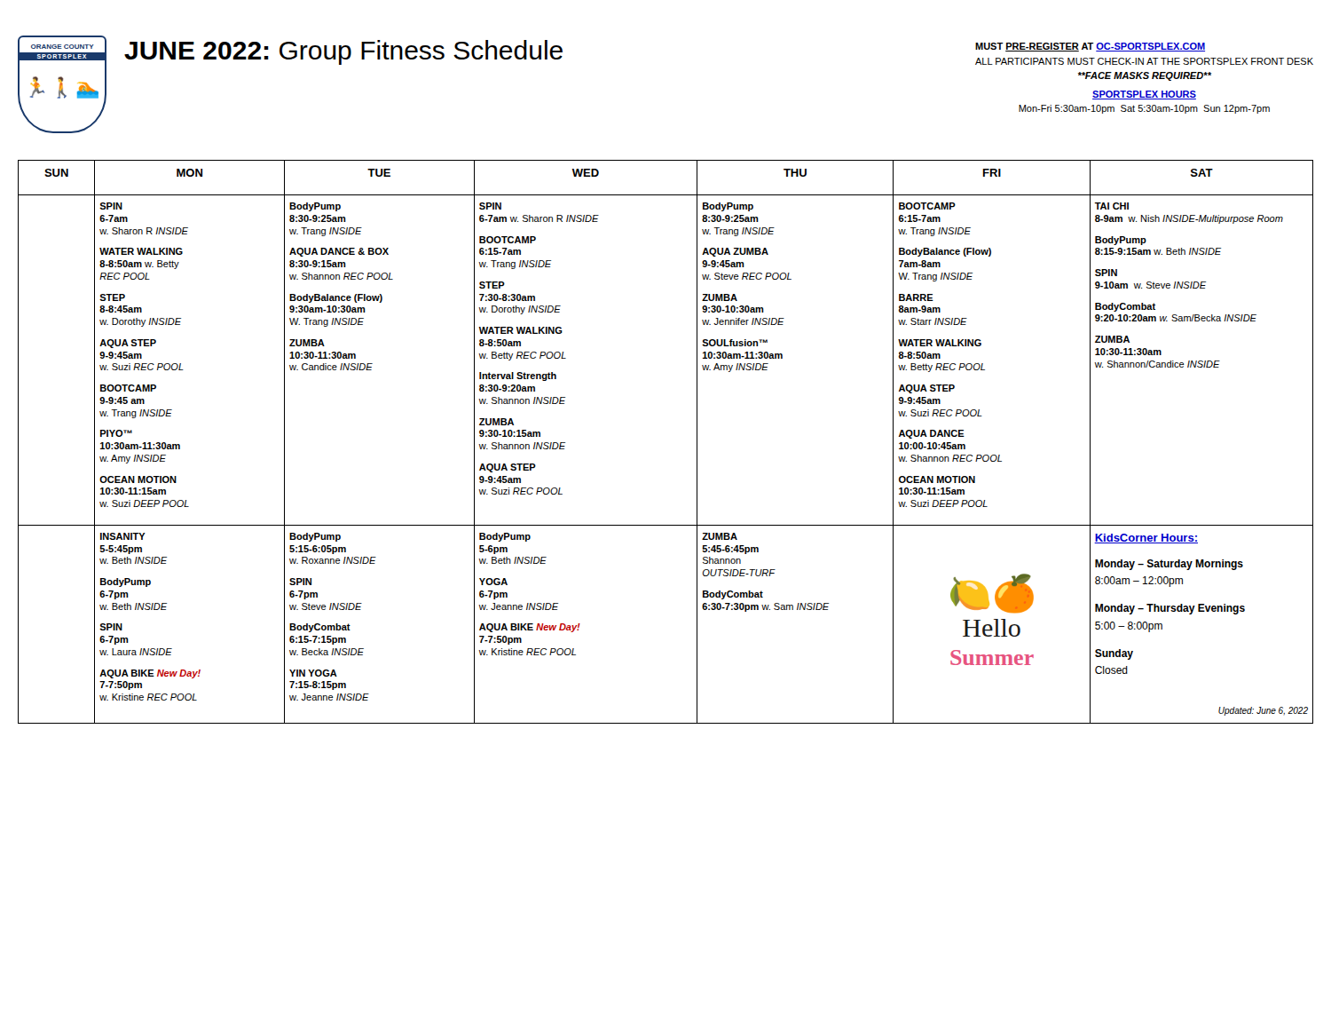ORANGE COUNTY
SPORTSPLEX
🏃🚶🏊
MUST PRE-REGISTER AT OC-SPORTSPLEX.COM
ALL PARTICIPANTS MUST CHECK-IN AT THE SPORTSPLEX FRONT DESK
**FACE MASKS REQUIRED** SPORTSPLEX HOURS Mon-Fri 5:30am-10pm Sat 5:30am-10pm Sun 12pm-7pm
JUNE 2022: Group Fitness Schedule
| SUN | MON | TUE | WED | THU | FRI | SAT |
| --- | --- | --- | --- | --- | --- | --- |
| | SPIN 6-7am w. Sharon R INSIDE WATER WALKING 8-8:50am w. Betty REC POOL STEP 8-8:45am w. Dorothy INSIDE AQUA STEP 9-9:45am w. Suzi REC POOL BOOTCAMP 9-9:45 am w. Trang INSIDE PIYO™ 10:30am-11:30am w. Amy INSIDE OCEAN MOTION 10:30-11:15am w. Suzi DEEP POOL | BodyPump 8:30-9:25am w. Trang INSIDE AQUA DANCE & BOX 8:30-9:15am w. Shannon REC POOL BodyBalance (Flow) 9:30am-10:30am W. Trang INSIDE ZUMBA 10:30-11:30am w. Candice INSIDE | SPIN 6-7am w. Sharon R INSIDE BOOTCAMP 6:15-7am w. Trang INSIDE STEP 7:30-8:30am w. Dorothy INSIDE WATER WALKING 8-8:50am w. Betty REC POOL Interval Strength 8:30-9:20am w. Shannon INSIDE ZUMBA 9:30-10:15am w. Shannon INSIDE AQUA STEP 9-9:45am w. Suzi REC POOL | BodyPump 8:30-9:25am w. Trang INSIDE AQUA ZUMBA 9-9:45am w. Steve REC POOL ZUMBA 9:30-10:30am w. Jennifer INSIDE SOULfusion™ 10:30am-11:30am w. Amy INSIDE | BOOTCAMP 6:15-7am w. Trang INSIDE BodyBalance (Flow) 7am-8am W. Trang INSIDE BARRE 8am-9am w. Starr INSIDE WATER WALKING 8-8:50am w. Betty REC POOL AQUA STEP 9-9:45am w. Suzi REC POOL AQUA DANCE 10:00-10:45am w. Shannon REC POOL OCEAN MOTION 10:30-11:15am w. Suzi DEEP POOL | TAI CHI 8-9am w. Nish INSIDE-Multipurpose Room BodyPump 8:15-9:15am w. Beth INSIDE SPIN 9-10am w. Steve INSIDE BodyCombat 9:20-10:20am w. Sam/Becka INSIDE ZUMBA 10:30-11:30am w. Shannon/Candice INSIDE |
| | INSANITY 5-5:45pm w. Beth INSIDE BodyPump 6-7pm w. Beth INSIDE SPIN 6-7pm w. Laura INSIDE AQUA BIKE New Day! 7-7:50pm w. Kristine REC POOL | BodyPump 5:15-6:05pm w. Roxanne INSIDE SPIN 6-7pm w. Steve INSIDE BodyCombat 6:15-7:15pm w. Becka INSIDE YIN YOGA 7:15-8:15pm w. Jeanne INSIDE | BodyPump 5-6pm w. Beth INSIDE YOGA 6-7pm w. Jeanne INSIDE AQUA BIKE New Day! 7-7:50pm w. Kristine REC POOL | ZUMBA 5:45-6:45pm Shannon OUTSIDE-TURF BodyCombat 6:30-7:30pm w. Sam INSIDE | 🍋🍊 Hello Summer | KidsCorner Hours: Monday – Saturday Mornings 8:00am – 12:00pm Monday – Thursday Evenings 5:00 – 8:00pm Sunday Closed Updated: June 6, 2022 |